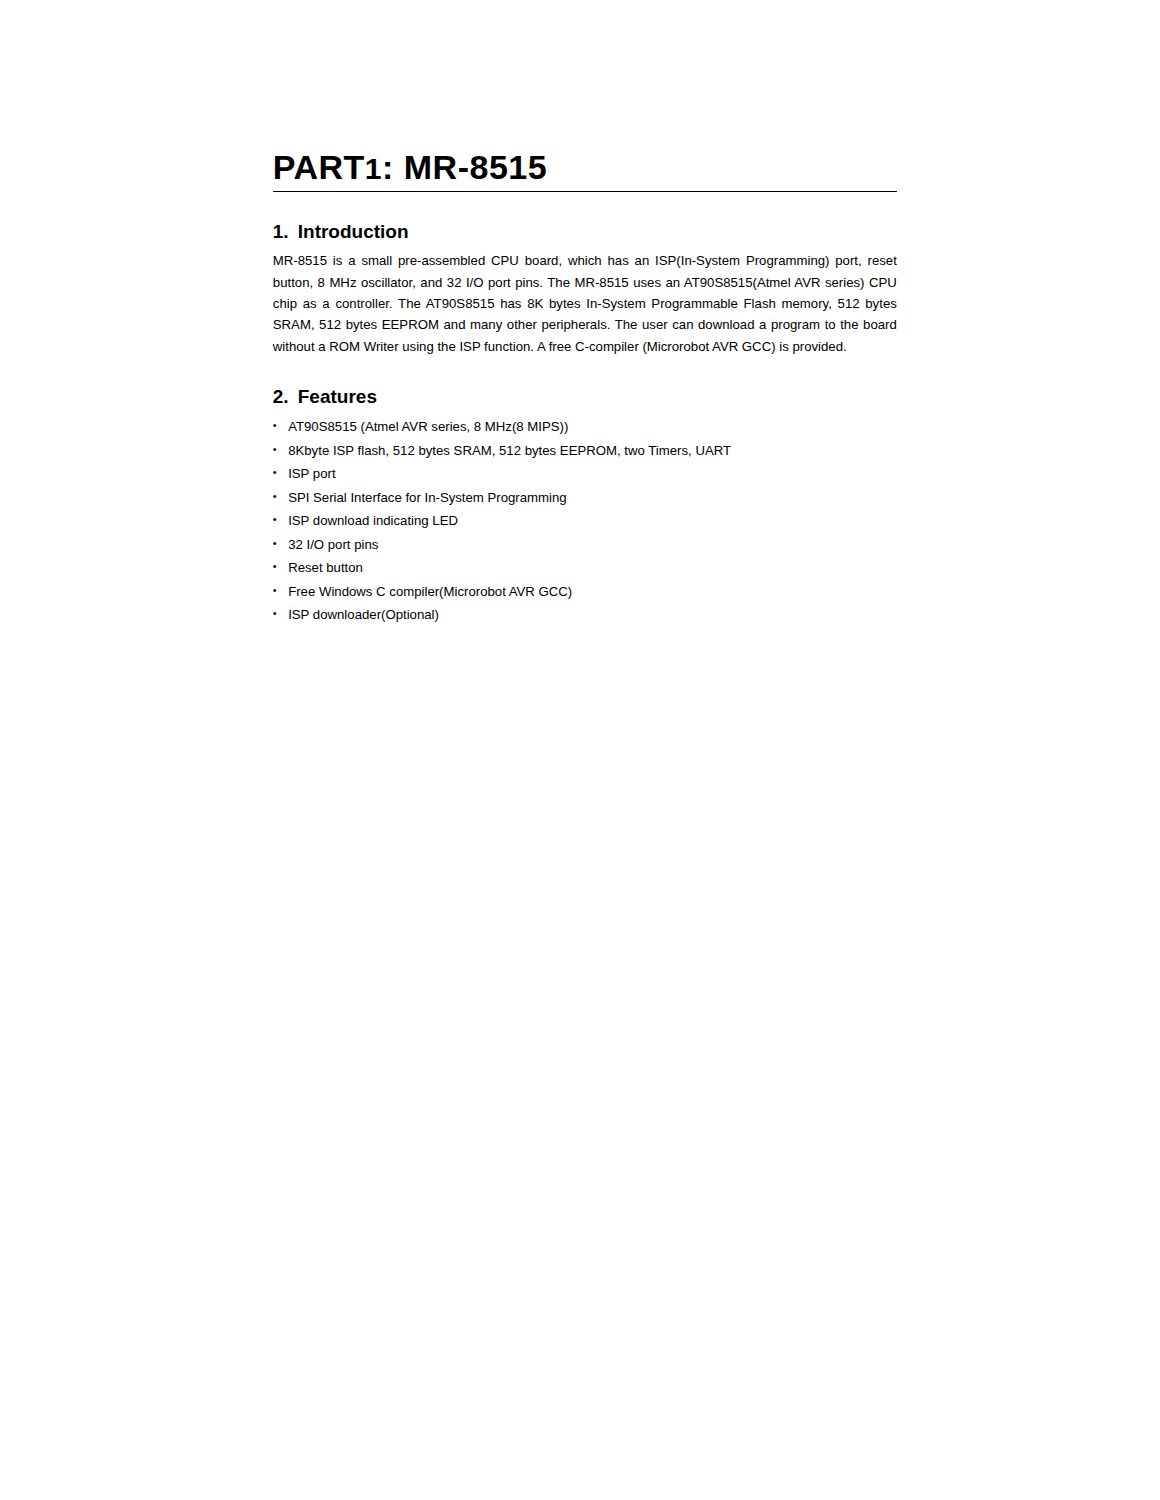PART1: MR-8515
1. Introduction
MR-8515 is a small pre-assembled CPU board, which has an ISP(In-System Programming) port, reset button, 8 MHz oscillator, and 32 I/O port pins. The MR-8515 uses an AT90S8515(Atmel AVR series) CPU chip as a controller. The AT90S8515 has 8K bytes In-System Programmable Flash memory, 512 bytes SRAM, 512 bytes EEPROM and many other peripherals. The user can download a program to the board without a ROM Writer using the ISP function. A free C-compiler (Microrobot AVR GCC) is provided.
2. Features
AT90S8515 (Atmel AVR series, 8 MHz(8 MIPS))
8Kbyte ISP flash, 512 bytes SRAM, 512 bytes EEPROM, two Timers, UART
ISP port
SPI Serial Interface for In-System Programming
ISP download indicating LED
32 I/O port pins
Reset button
Free Windows C compiler(Microrobot AVR GCC)
ISP downloader(Optional)